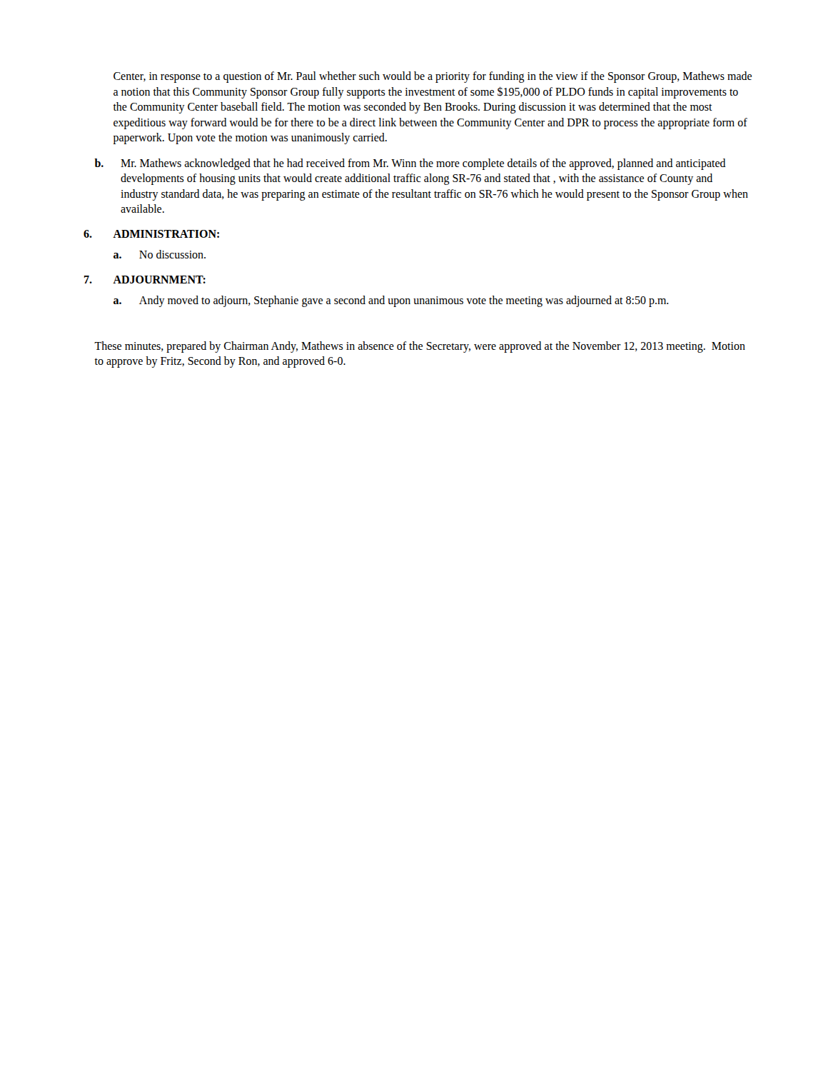Center, in response to a question of Mr. Paul whether such would be a priority for funding in the view if the Sponsor Group, Mathews made a notion that this Community Sponsor Group fully supports the investment of some $195,000 of PLDO funds in capital improvements to the Community Center baseball field. The motion was seconded by Ben Brooks. During discussion it was determined that the most expeditious way forward would be for there to be a direct link between the Community Center and DPR to process the appropriate form of paperwork. Upon vote the motion was unanimously carried.
b. Mr. Mathews acknowledged that he had received from Mr. Winn the more complete details of the approved, planned and anticipated developments of housing units that would create additional traffic along SR-76 and stated that , with the assistance of County and industry standard data, he was preparing an estimate of the resultant traffic on SR-76 which he would present to the Sponsor Group when available.
6. Administration:
a. No discussion.
7. Adjournment:
a. Andy moved to adjourn, Stephanie gave a second and upon unanimous vote the meeting was adjourned at 8:50 p.m.
These minutes, prepared by Chairman Andy, Mathews in absence of the Secretary, were approved at the November 12, 2013 meeting. Motion to approve by Fritz, Second by Ron, and approved 6-0.